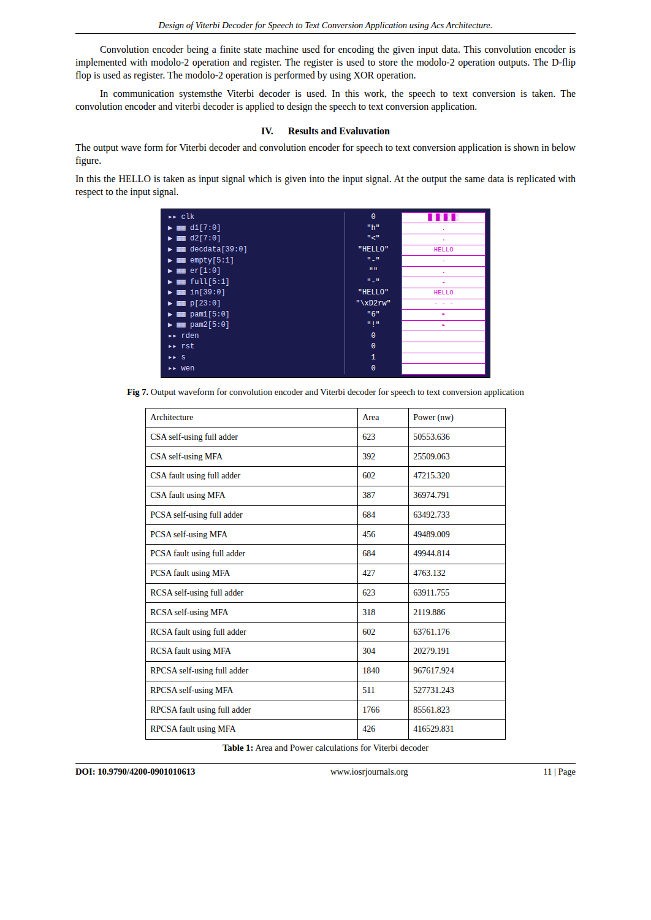Design of Viterbi Decoder for Speech to Text Conversion Application using Acs Architecture.
Convolution encoder being a finite state machine used for encoding the given input data. This convolution encoder is implemented with modolo-2 operation and register. The register is used to store the modolo-2 operation outputs. The D-flip flop is used as register. The modolo-2 operation is performed by using XOR operation.
In communication systemsthe Viterbi decoder is used. In this work, the speech to text conversion is taken. The convolution encoder and viterbi decoder is applied to design the speech to text conversion application.
IV. Results and Evaluvation
The output wave form for Viterbi decoder and convolution encoder for speech to text conversion application is shown in below figure.
In this the HELLO is taken as input signal which is given into the input signal. At the output the same data is replicated with respect to the input signal.
| ▸▸ clk | 0 | █░█░█░█░ |
| ▶ ▦▦ d1[7:0] | "h" | . |
| ▶ ▦▦ d2[7:0] | "<" | . |
| ▶ ▦▦ decdata[39:0] | "HELLO" | HELLO |
| ▶ ▦▦ empty[5:1] | "-" | - |
| ▶ ▦▦ er[1:0] | "" | . |
| ▶ ▦▦ full[5:1] | "-" | - |
| ▶ ▦▦ in[39:0] | "HELLO" | HELLO |
| ▶ ▦▦ p[23:0] | "\xD2rw" | - - - |
| ▶ ▦▦ pam1[5:0] | "6" | ▸ |
| ▶ ▦▦ pam2[5:0] | "!" | ▸ |
| ▸▸ rden | 0 | |
| ▸▸ rst | 0 | |
| ▸▸ s | 1 | |
| ▸▸ wen | 0 | |
Fig 7. Output waveform for convolution encoder and Viterbi decoder for speech to text conversion application
| Architecture | Area | Power (nw) |
| --- | --- | --- |
| CSA self-using full adder | 623 | 50553.636 |
| CSA self-using MFA | 392 | 25509.063 |
| CSA fault using full adder | 602 | 47215.320 |
| CSA fault using MFA | 387 | 36974.791 |
| PCSA self-using full adder | 684 | 63492.733 |
| PCSA self-using MFA | 456 | 49489.009 |
| PCSA fault using full adder | 684 | 49944.814 |
| PCSA fault using MFA | 427 | 4763.132 |
| RCSA self-using full adder | 623 | 63911.755 |
| RCSA self-using MFA | 318 | 2119.886 |
| RCSA fault using full adder | 602 | 63761.176 |
| RCSA fault using MFA | 304 | 20279.191 |
| RPCSA self-using full adder | 1840 | 967617.924 |
| RPCSA self-using MFA | 511 | 527731.243 |
| RPCSA fault using full adder | 1766 | 85561.823 |
| RPCSA fault using MFA | 426 | 416529.831 |
Table 1: Area and Power calculations for Viterbi decoder
DOI: 10.9790/4200-0901010613 www.iosrjournals.org 11 | Page